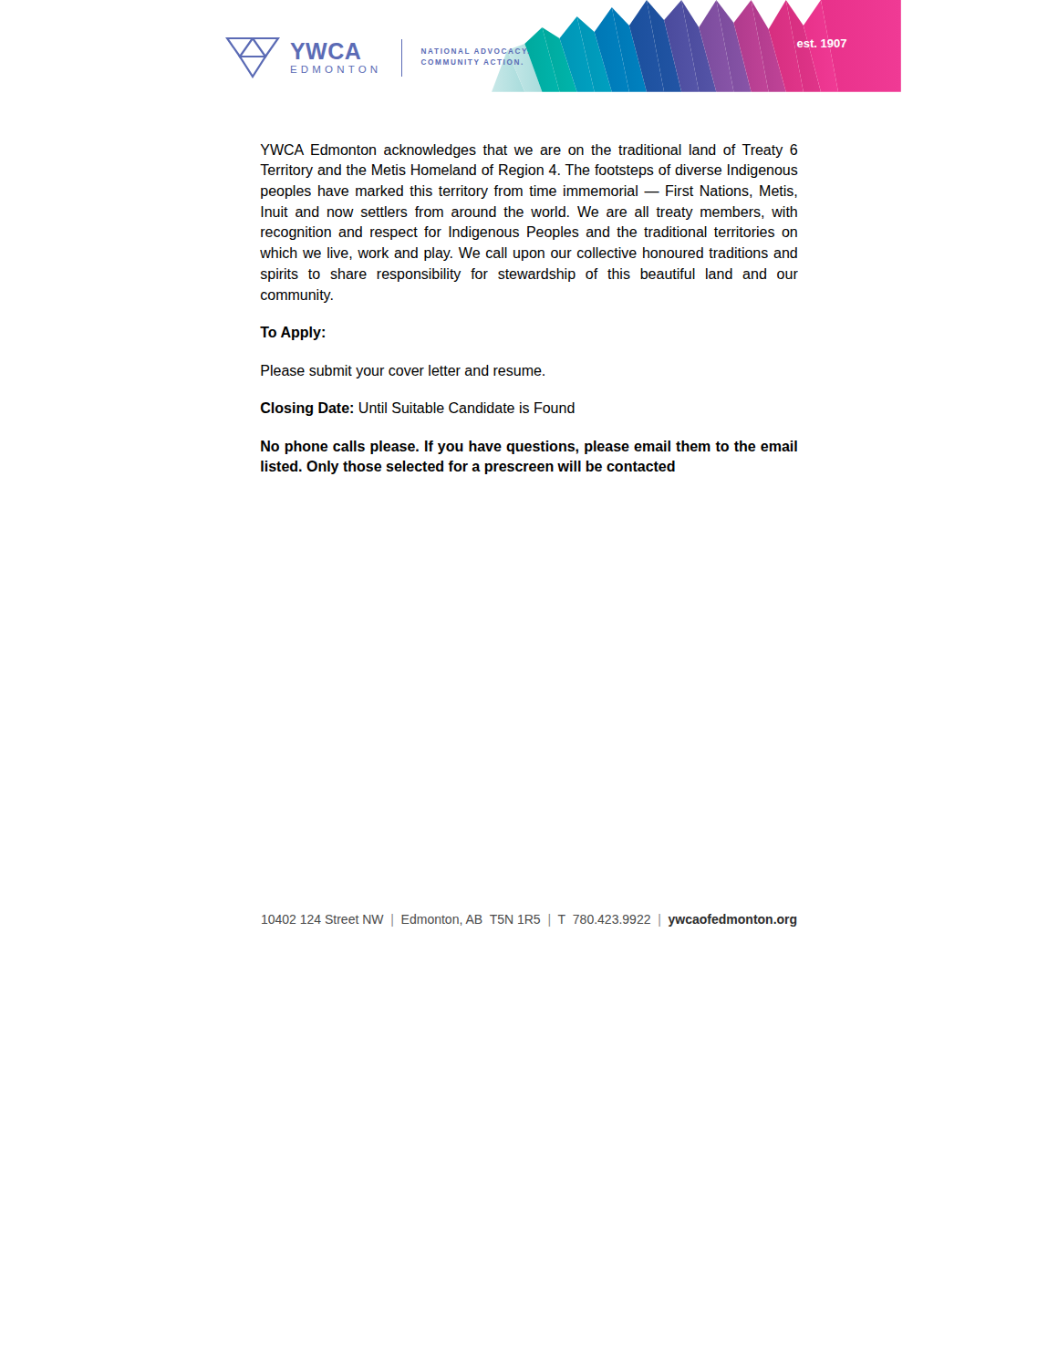YWCA EDMONTON
NATIONAL ADVOCACY. COMMUNITY ACTION.
est. 1907
YWCA Edmonton acknowledges that we are on the traditional land of Treaty 6 Territory and the Metis Homeland of Region 4. The footsteps of diverse Indigenous peoples have marked this territory from time immemorial — First Nations, Metis, Inuit and now settlers from around the world. We are all treaty members, with recognition and respect for Indigenous Peoples and the traditional territories on which we live, work and play. We call upon our collective honoured traditions and spirits to share responsibility for stewardship of this beautiful land and our community.
To Apply:
Please submit your cover letter and resume.
Closing Date: Until Suitable Candidate is Found
No phone calls please. If you have questions, please email them to the email listed. Only those selected for a prescreen will be contacted
10402 124 Street NW | Edmonton, AB T5N 1R5 | T 780.423.9922 | ywcaofedmonton.org